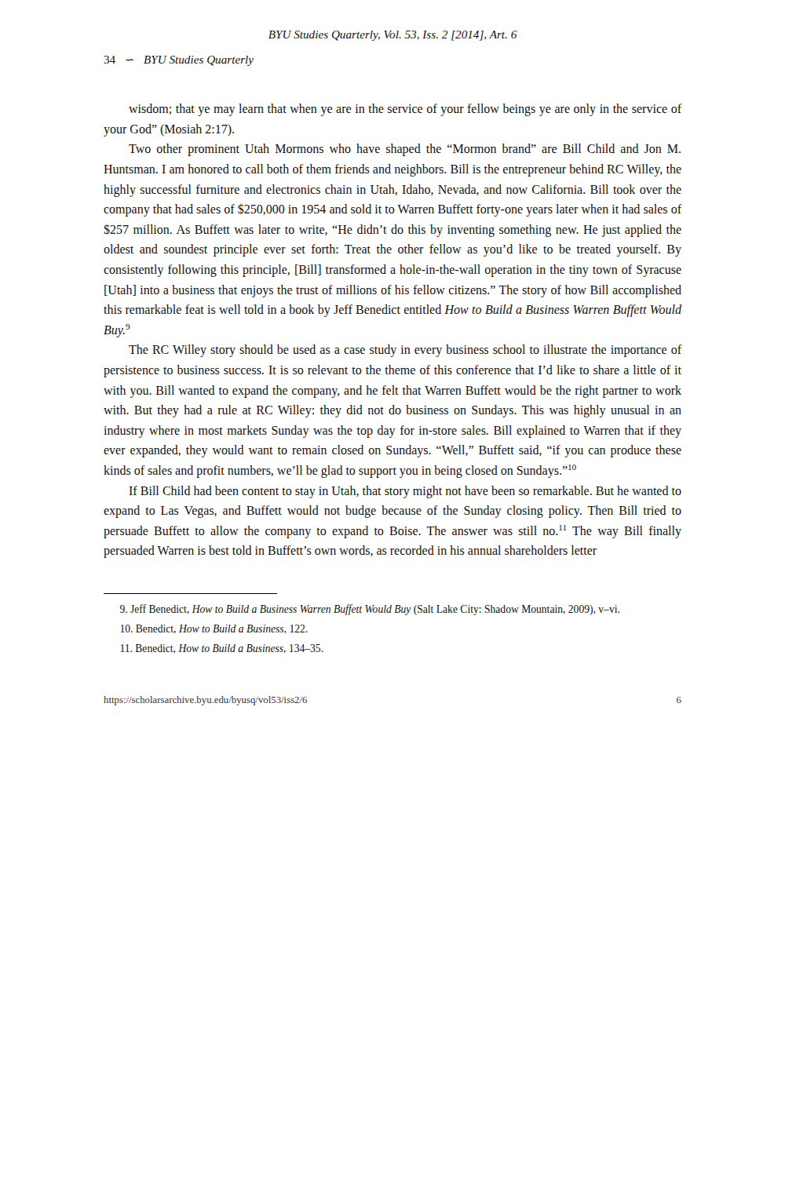BYU Studies Quarterly, Vol. 53, Iss. 2 [2014], Art. 6
34∽BYU Studies Quarterly
wisdom; that ye may learn that when ye are in the service of your fellow beings ye are only in the service of your God” (Mosiah 2:17).
Two other prominent Utah Mormons who have shaped the “Mormon brand” are Bill Child and Jon M. Huntsman. I am honored to call both of them friends and neighbors. Bill is the entrepreneur behind RC Willey, the highly successful furniture and electronics chain in Utah, Idaho, Nevada, and now California. Bill took over the company that had sales of $250,000 in 1954 and sold it to Warren Buffett forty-one years later when it had sales of $257 million. As Buffett was later to write, “He didn’t do this by inventing something new. He just applied the oldest and soundest principle ever set forth: Treat the other fellow as you’d like to be treated yourself. By consistently following this principle, [Bill] transformed a hole-in-the-wall operation in the tiny town of Syracuse [Utah] into a business that enjoys the trust of millions of his fellow citizens.” The story of how Bill accomplished this remarkable feat is well told in a book by Jeff Benedict entitled How to Build a Business Warren Buffett Would Buy.9
The RC Willey story should be used as a case study in every business school to illustrate the importance of persistence to business success. It is so relevant to the theme of this conference that I’d like to share a little of it with you. Bill wanted to expand the company, and he felt that Warren Buffett would be the right partner to work with. But they had a rule at RC Willey: they did not do business on Sundays. This was highly unusual in an industry where in most markets Sunday was the top day for in-store sales. Bill explained to Warren that if they ever expanded, they would want to remain closed on Sundays. “Well,” Buffett said, “if you can produce these kinds of sales and profit numbers, we’ll be glad to support you in being closed on Sundays.”10
If Bill Child had been content to stay in Utah, that story might not have been so remarkable. But he wanted to expand to Las Vegas, and Buffett would not budge because of the Sunday closing policy. Then Bill tried to persuade Buffett to allow the company to expand to Boise. The answer was still no.11 The way Bill finally persuaded Warren is best told in Buffett’s own words, as recorded in his annual shareholders letter
9. Jeff Benedict, How to Build a Business Warren Buffett Would Buy (Salt Lake City: Shadow Mountain, 2009), v–vi.
10. Benedict, How to Build a Business, 122.
11. Benedict, How to Build a Business, 134–35.
https://scholarsarchive.byu.edu/byusq/vol53/iss2/6 6